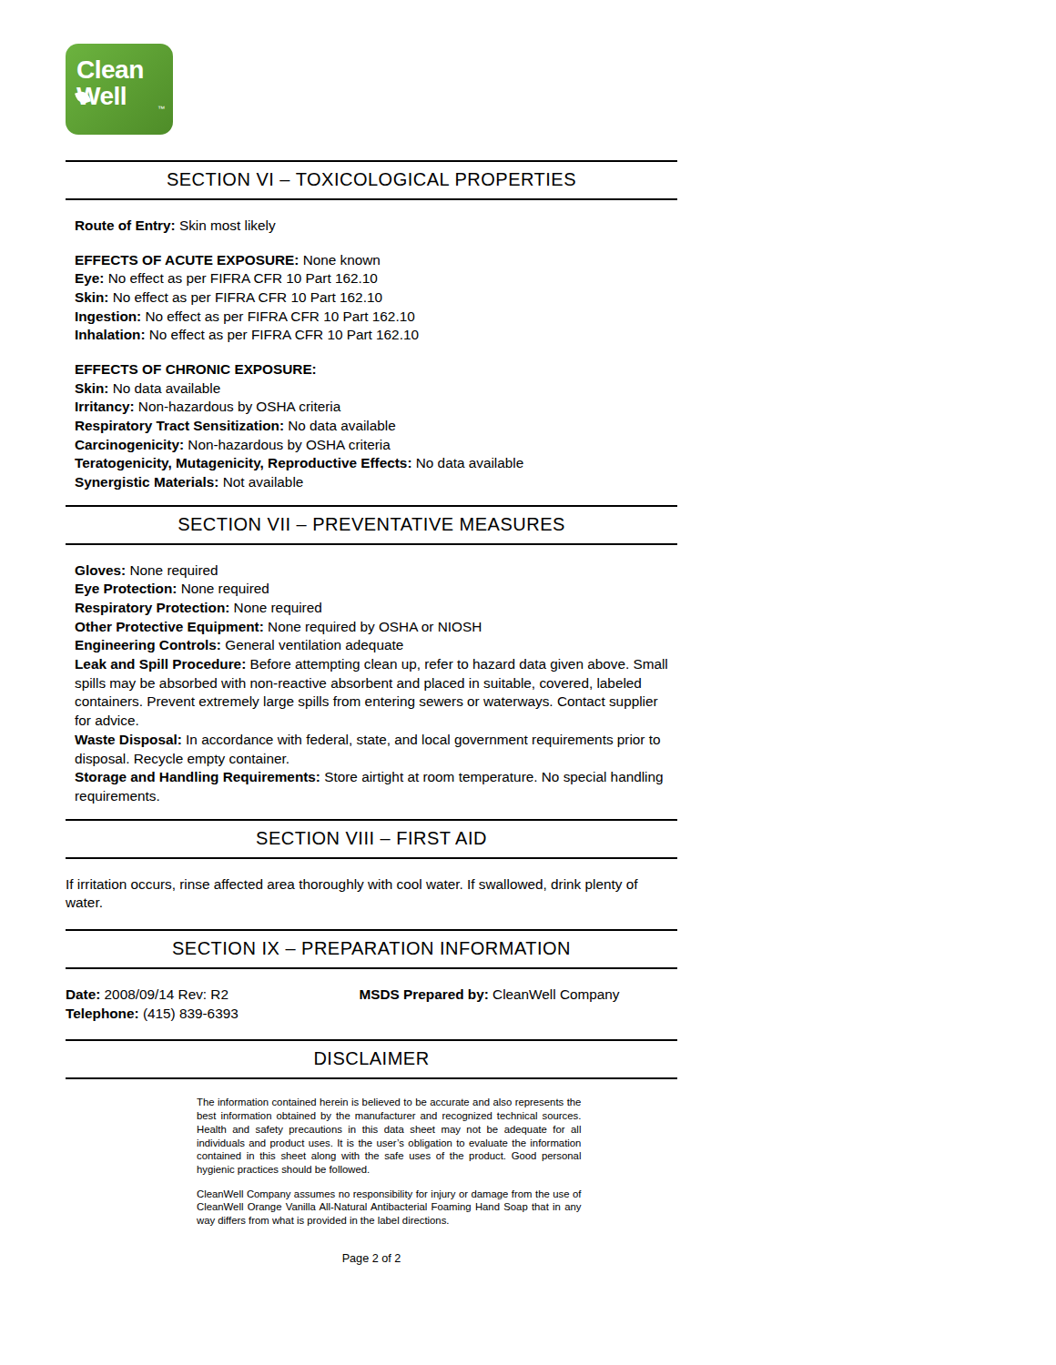Clean
Well ™
SECTION VI – TOXICOLOGICAL PROPERTIES
Route of Entry: Skin most likely
EFFECTS OF ACUTE EXPOSURE: None known
Eye: No effect as per FIFRA CFR 10 Part 162.10
Skin: No effect as per FIFRA CFR 10 Part 162.10
Ingestion: No effect as per FIFRA CFR 10 Part 162.10
Inhalation: No effect as per FIFRA CFR 10 Part 162.10
EFFECTS OF CHRONIC EXPOSURE:
Skin: No data available
Irritancy: Non-hazardous by OSHA criteria
Respiratory Tract Sensitization: No data available
Carcinogenicity: Non-hazardous by OSHA criteria
Teratogenicity, Mutagenicity, Reproductive Effects: No data available
Synergistic Materials: Not available
SECTION VII – PREVENTATIVE MEASURES
Gloves: None required
Eye Protection: None required
Respiratory Protection: None required
Other Protective Equipment: None required by OSHA or NIOSH
Engineering Controls: General ventilation adequate
Leak and Spill Procedure: Before attempting clean up, refer to hazard data given above. Small spills may be absorbed with non-reactive absorbent and placed in suitable, covered, labeled containers. Prevent extremely large spills from entering sewers or waterways. Contact supplier for advice.
Waste Disposal: In accordance with federal, state, and local government requirements prior to disposal. Recycle empty container.
Storage and Handling Requirements: Store airtight at room temperature. No special handling requirements.
SECTION VIII – FIRST AID
If irritation occurs, rinse affected area thoroughly with cool water. If swallowed, drink plenty of water.
SECTION IX – PREPARATION INFORMATION
| Date: 2008/09/14 Rev: R2 | MSDS Prepared by: CleanWell Company |
| Telephone: (415) 839-6393 | |
DISCLAIMER
The information contained herein is believed to be accurate and also represents the best information obtained by the manufacturer and recognized technical sources. Health and safety precautions in this data sheet may not be adequate for all individuals and product uses. It is the user’s obligation to evaluate the information contained in this sheet along with the safe uses of the product. Good personal hygienic practices should be followed.
CleanWell Company assumes no responsibility for injury or damage from the use of CleanWell Orange Vanilla All-Natural Antibacterial Foaming Hand Soap that in any way differs from what is provided in the label directions.
Page 2 of 2